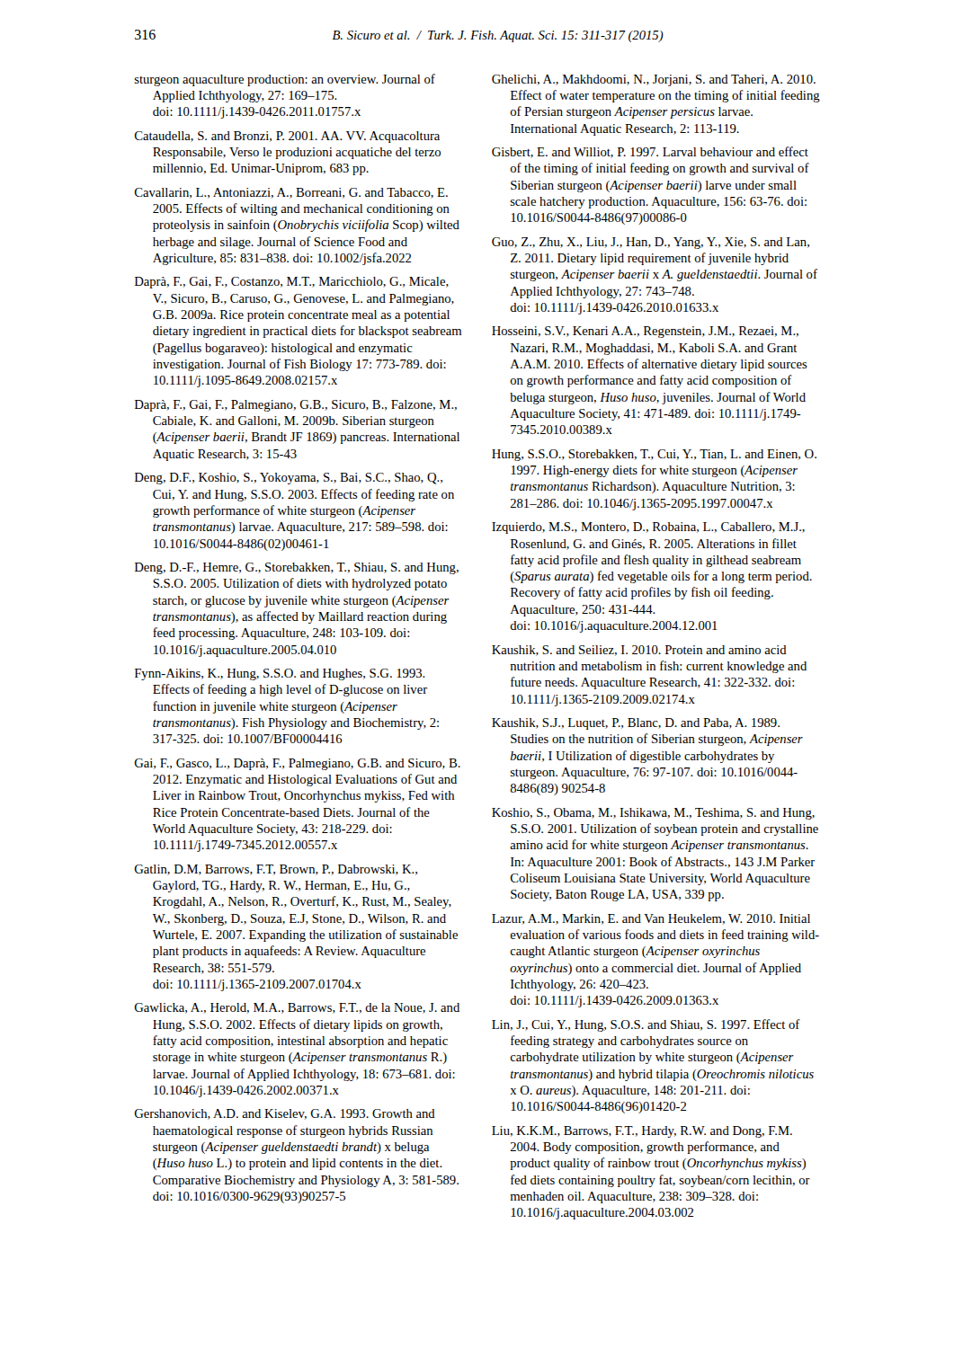316 B. Sicuro et al. / Turk. J. Fish. Aquat. Sci. 15: 311-317 (2015)
sturgeon aquaculture production: an overview. Journal of Applied Ichthyology, 27: 169–175.
doi: 10.1111/j.1439-0426.2011.01757.x
Cataudella, S. and Bronzi, P. 2001. AA. VV. Acquacoltura Responsabile, Verso le produzioni acquatiche del terzo millennio, Ed. Unimar-Uniprom, 683 pp.
Cavallarin, L., Antoniazzi, A., Borreani, G. and Tabacco, E. 2005. Effects of wilting and mechanical conditioning on proteolysis in sainfoin (Onobrychis viciifolia Scop) wilted herbage and silage. Journal of Science Food and Agriculture, 85: 831–838. doi: 10.1002/jsfa.2022
Daprà, F., Gai, F., Costanzo, M.T., Maricchiolo, G., Micale, V., Sicuro, B., Caruso, G., Genovese, L. and Palmegiano, G.B. 2009a. Rice protein concentrate meal as a potential dietary ingredient in practical diets for blackspot seabream (Pagellus bogaraveo): histological and enzymatic investigation. Journal of Fish Biology 17: 773-789. doi: 10.1111/j.1095-8649.2008.02157.x
Daprà, F., Gai, F., Palmegiano, G.B., Sicuro, B., Falzone, M., Cabiale, K. and Galloni, M. 2009b. Siberian sturgeon (Acipenser baerii, Brandt JF 1869) pancreas. International Aquatic Research, 3: 15-43
Deng, D.F., Koshio, S., Yokoyama, S., Bai, S.C., Shao, Q., Cui, Y. and Hung, S.S.O. 2003. Effects of feeding rate on growth performance of white sturgeon (Acipenser transmontanus) larvae. Aquaculture, 217: 589–598. doi: 10.1016/S0044-8486(02)00461-1
Deng, D.-F., Hemre, G., Storebakken, T., Shiau, S. and Hung, S.S.O. 2005. Utilization of diets with hydrolyzed potato starch, or glucose by juvenile white sturgeon (Acipenser transmontanus), as affected by Maillard reaction during feed processing. Aquaculture, 248: 103-109. doi: 10.1016/j.aquaculture.2005.04.010
Fynn-Aikins, K., Hung, S.S.O. and Hughes, S.G. 1993. Effects of feeding a high level of D-glucose on liver function in juvenile white sturgeon (Acipenser transmontanus). Fish Physiology and Biochemistry, 2: 317-325. doi: 10.1007/BF00004416
Gai, F., Gasco, L., Daprà, F., Palmegiano, G.B. and Sicuro, B. 2012. Enzymatic and Histological Evaluations of Gut and Liver in Rainbow Trout, Oncorhynchus mykiss, Fed with Rice Protein Concentrate-based Diets. Journal of the World Aquaculture Society, 43: 218-229. doi: 10.1111/j.1749-7345.2012.00557.x
Gatlin, D.M, Barrows, F.T, Brown, P., Dabrowski, K., Gaylord, TG., Hardy, R. W., Herman, E., Hu, G., Krogdahl, A., Nelson, R., Overturf, K., Rust, M., Sealey, W., Skonberg, D., Souza, E.J, Stone, D., Wilson, R. and Wurtele, E. 2007. Expanding the utilization of sustainable plant products in aquafeeds: A Review. Aquaculture Research, 38: 551-579.
doi: 10.1111/j.1365-2109.2007.01704.x
Gawlicka, A., Herold, M.A., Barrows, F.T., de la Noue, J. and Hung, S.S.O. 2002. Effects of dietary lipids on growth, fatty acid composition, intestinal absorption and hepatic storage in white sturgeon (Acipenser transmontanus R.) larvae. Journal of Applied Ichthyology, 18: 673–681. doi: 10.1046/j.1439-0426.2002.00371.x
Gershanovich, A.D. and Kiselev, G.A. 1993. Growth and haematological response of sturgeon hybrids Russian sturgeon (Acipenser gueldenstaedti brandt) x beluga (Huso huso L.) to protein and lipid contents in the diet. Comparative Biochemistry and Physiology A, 3: 581-589. doi: 10.1016/0300-9629(93)90257-5
Ghelichi, A., Makhdoomi, N., Jorjani, S. and Taheri, A. 2010. Effect of water temperature on the timing of initial feeding of Persian sturgeon Acipenser persicus larvae. International Aquatic Research, 2: 113-119.
Gisbert, E. and Williot, P. 1997. Larval behaviour and effect of the timing of initial feeding on growth and survival of Siberian sturgeon (Acipenser baerii) larve under small scale hatchery production. Aquaculture, 156: 63-76. doi: 10.1016/S0044-8486(97)00086-0
Guo, Z., Zhu, X., Liu, J., Han, D., Yang, Y., Xie, S. and Lan, Z. 2011. Dietary lipid requirement of juvenile hybrid sturgeon, Acipenser baerii x A. gueldenstaedtii. Journal of Applied Ichthyology, 27: 743–748.
doi: 10.1111/j.1439-0426.2010.01633.x
Hosseini, S.V., Kenari A.A., Regenstein, J.M., Rezaei, M., Nazari, R.M., Moghaddasi, M., Kaboli S.A. and Grant A.A.M. 2010. Effects of alternative dietary lipid sources on growth performance and fatty acid composition of beluga sturgeon, Huso huso, juveniles. Journal of World Aquaculture Society, 41: 471-489. doi: 10.1111/j.1749-7345.2010.00389.x
Hung, S.S.O., Storebakken, T., Cui, Y., Tian, L. and Einen, O. 1997. High-energy diets for white sturgeon (Acipenser transmontanus Richardson). Aquaculture Nutrition, 3: 281–286. doi: 10.1046/j.1365-2095.1997.00047.x
Izquierdo, M.S., Montero, D., Robaina, L., Caballero, M.J., Rosenlund, G. and Ginés, R. 2005. Alterations in fillet fatty acid profile and flesh quality in gilthead seabream (Sparus aurata) fed vegetable oils for a long term period. Recovery of fatty acid profiles by fish oil feeding. Aquaculture, 250: 431-444.
doi: 10.1016/j.aquaculture.2004.12.001
Kaushik, S. and Seiliez, I. 2010. Protein and amino acid nutrition and metabolism in fish: current knowledge and future needs. Aquaculture Research, 41: 322-332. doi: 10.1111/j.1365-2109.2009.02174.x
Kaushik, S.J., Luquet, P., Blanc, D. and Paba, A. 1989. Studies on the nutrition of Siberian sturgeon, Acipenser baerii, I Utilization of digestible carbohydrates by sturgeon. Aquaculture, 76: 97-107. doi: 10.1016/0044-8486(89) 90254-8
Koshio, S., Obama, M., Ishikawa, M., Teshima, S. and Hung, S.S.O. 2001. Utilization of soybean protein and crystalline amino acid for white sturgeon Acipenser transmontanus. In: Aquaculture 2001: Book of Abstracts., 143 J.M Parker Coliseum Louisiana State University, World Aquaculture Society, Baton Rouge LA, USA, 339 pp.
Lazur, A.M., Markin, E. and Van Heukelem, W. 2010. Initial evaluation of various foods and diets in feed training wild-caught Atlantic sturgeon (Acipenser oxyrinchus oxyrinchus) onto a commercial diet. Journal of Applied Ichthyology, 26: 420–423.
doi: 10.1111/j.1439-0426.2009.01363.x
Lin, J., Cui, Y., Hung, S.O.S. and Shiau, S. 1997. Effect of feeding strategy and carbohydrates source on carbohydrate utilization by white sturgeon (Acipenser transmontanus) and hybrid tilapia (Oreochromis niloticus x O. aureus). Aquaculture, 148: 201-211. doi: 10.1016/S0044-8486(96)01420-2
Liu, K.K.M., Barrows, F.T., Hardy, R.W. and Dong, F.M. 2004. Body composition, growth performance, and product quality of rainbow trout (Oncorhynchus mykiss) fed diets containing poultry fat, soybean/corn lecithin, or menhaden oil. Aquaculture, 238: 309–328. doi: 10.1016/j.aquaculture.2004.03.002